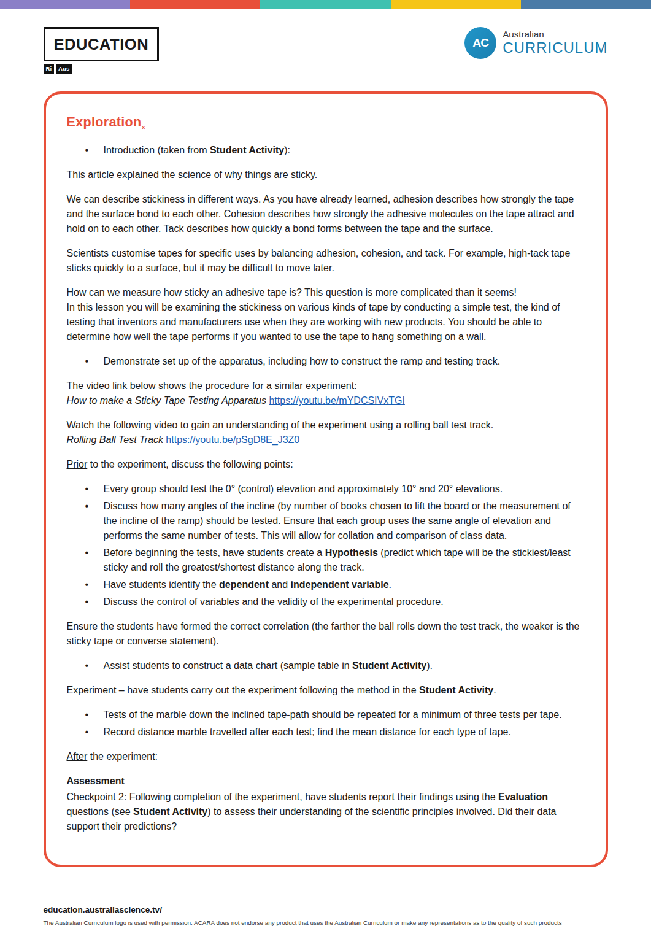EDUCATION
Ri Aus
AC
Australian
CURRICULUM
ExplorationX
Introduction (taken from Student Activity):
This article explained the science of why things are sticky.
We can describe stickiness in different ways. As you have already learned, adhesion describes how strongly the tape and the surface bond to each other. Cohesion describes how strongly the adhesive molecules on the tape attract and hold on to each other. Tack describes how quickly a bond forms between the tape and the surface.
Scientists customise tapes for specific uses by balancing adhesion, cohesion, and tack. For example, high-tack tape sticks quickly to a surface, but it may be difficult to move later.
How can we measure how sticky an adhesive tape is? This question is more complicated than it seems!
In this lesson you will be examining the stickiness on various kinds of tape by conducting a simple test, the kind of testing that inventors and manufacturers use when they are working with new products. You should be able to determine how well the tape performs if you wanted to use the tape to hang something on a wall.
Demonstrate set up of the apparatus, including how to construct the ramp and testing track.
The video link below shows the procedure for a similar experiment:
How to make a Sticky Tape Testing Apparatus https://youtu.be/mYDCSIVxTGI
Watch the following video to gain an understanding of the experiment using a rolling ball test track.
Rolling Ball Test Track https://youtu.be/pSgD8E_J3Z0
Prior to the experiment, discuss the following points:
Every group should test the 0° (control) elevation and approximately 10° and 20° elevations.
Discuss how many angles of the incline (by number of books chosen to lift the board or the measurement of the incline of the ramp) should be tested. Ensure that each group uses the same angle of elevation and performs the same number of tests. This will allow for collation and comparison of class data.
Before beginning the tests, have students create a Hypothesis (predict which tape will be the stickiest/least sticky and roll the greatest/shortest distance along the track.
Have students identify the dependent and independent variable.
Discuss the control of variables and the validity of the experimental procedure.
Ensure the students have formed the correct correlation (the farther the ball rolls down the test track, the weaker is the sticky tape or converse statement).
Assist students to construct a data chart (sample table in Student Activity).
Experiment – have students carry out the experiment following the method in the Student Activity.
Tests of the marble down the inclined tape-path should be repeated for a minimum of three tests per tape.
Record distance marble travelled after each test; find the mean distance for each type of tape.
After the experiment:
Assessment
Checkpoint 2: Following completion of the experiment, have students report their findings using the Evaluation questions (see Student Activity) to assess their understanding of the scientific principles involved. Did their data support their predictions?
education.australiascience.tv/
The Australian Curriculum logo is used with permission. ACARA does not endorse any product that uses the Australian Curriculum or make any representations as to the quality of such products